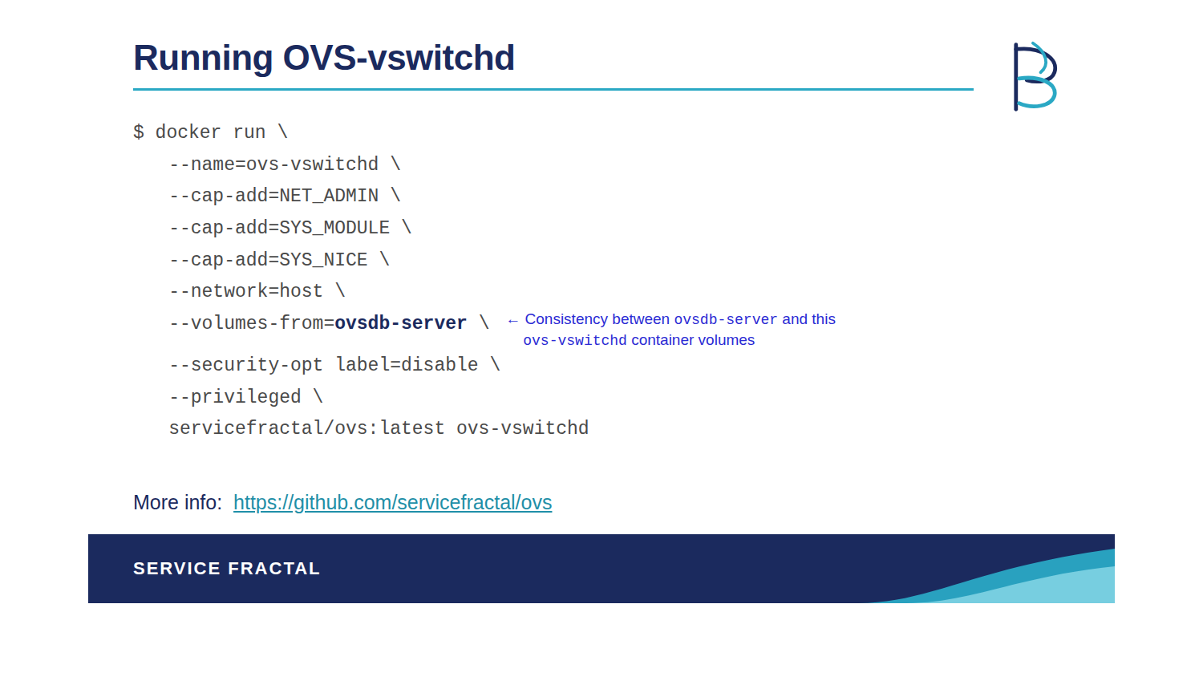Running OVS-vswitchd
$ docker run \ --name=ovs-vswitchd \ --cap-add=NET_ADMIN \ --cap-add=SYS_MODULE \ --cap-add=SYS_NICE \ --network=host \ --volumes-from=ovsdb-server \ ← Consistency between ovsdb-server and thisovs-vswitchd container volumes --security-opt label=disable \ --privileged \ servicefractal/ovs:latest ovs-vswitchd
More info: https://github.com/servicefractal/ovs
SERVICE FRACTAL